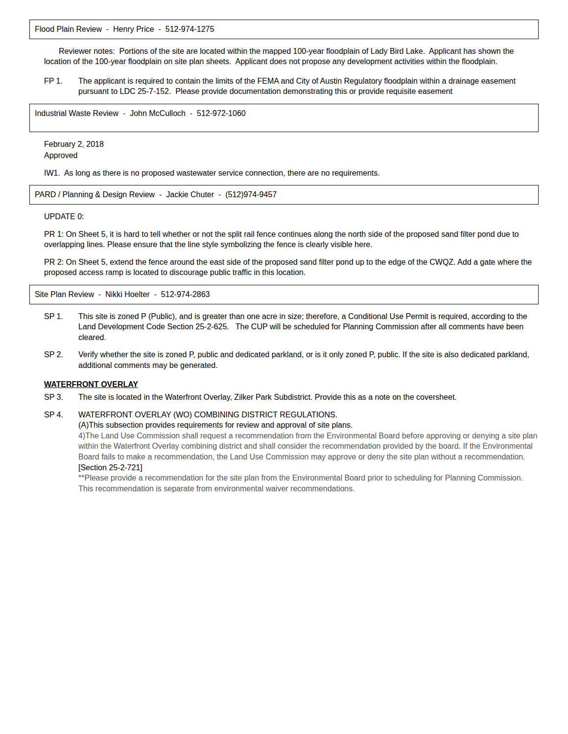Flood Plain Review - Henry Price - 512-974-1275
Reviewer notes: Portions of the site are located within the mapped 100-year floodplain of Lady Bird Lake. Applicant has shown the location of the 100-year floodplain on site plan sheets. Applicant does not propose any development activities within the floodplain.
FP 1.
The applicant is required to contain the limits of the FEMA and City of Austin Regulatory floodplain within a drainage easement pursuant to LDC 25-7-152. Please provide documentation demonstrating this or provide requisite easement
Industrial Waste Review - John McCulloch - 512-972-1060
February 2, 2018
Approved
IW1. As long as there is no proposed wastewater service connection, there are no requirements.
PARD / Planning & Design Review - Jackie Chuter - (512)974-9457
UPDATE 0:
PR 1: On Sheet 5, it is hard to tell whether or not the split rail fence continues along the north side of the proposed sand filter pond due to overlapping lines. Please ensure that the line style symbolizing the fence is clearly visible here.
PR 2: On Sheet 5, extend the fence around the east side of the proposed sand filter pond up to the edge of the CWQZ. Add a gate where the proposed access ramp is located to discourage public traffic in this location.
Site Plan Review - Nikki Hoelter - 512-974-2863
SP 1.
This site is zoned P (Public), and is greater than one acre in size; therefore, a Conditional Use Permit is required, according to the Land Development Code Section 25-2-625. The CUP will be scheduled for Planning Commission after all comments have been cleared.
SP 2.
Verify whether the site is zoned P, public and dedicated parkland, or is it only zoned P, public. If the site is also dedicated parkland, additional comments may be generated.
WATERFRONT OVERLAY
SP 3.
The site is located in the Waterfront Overlay, Zilker Park Subdistrict. Provide this as a note on the coversheet.
SP 4.
WATERFRONT OVERLAY (WO) COMBINING DISTRICT REGULATIONS.
(A)This subsection provides requirements for review and approval of site plans.
4)The Land Use Commission shall request a recommendation from the Environmental Board before approving or denying a site plan within the Waterfront Overlay combining district and shall consider the recommendation provided by the board. If the Environmental Board fails to make a recommendation, the Land Use Commission may approve or deny the site plan without a recommendation. [Section 25-2-721]
**Please provide a recommendation for the site plan from the Environmental Board prior to scheduling for Planning Commission. This recommendation is separate from environmental waiver recommendations.